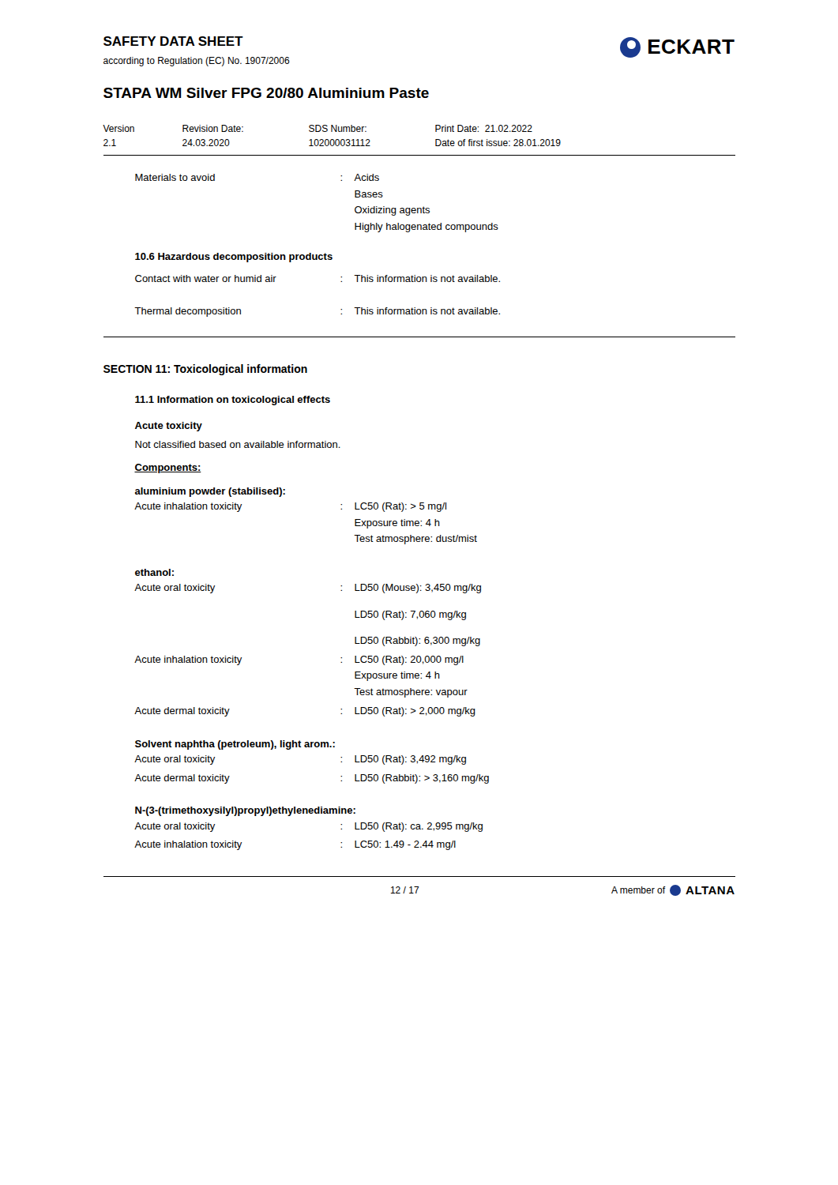SAFETY DATA SHEET
according to Regulation (EC) No. 1907/2006
ECKART
STAPA WM Silver FPG 20/80 Aluminium Paste
| Version 2.1 | Revision Date: 24.03.2020 | SDS Number: 102000031112 | Print Date: 21.02.2022 Date of first issue: 28.01.2019 |
Materials to avoid
:
Acids
Bases
Oxidizing agents
Highly halogenated compounds
10.6 Hazardous decomposition products
Contact with water or humid air
:
This information is not available.
Thermal decomposition
:
This information is not available.
SECTION 11: Toxicological information
11.1 Information on toxicological effects
Acute toxicity
Not classified based on available information.
Components:
aluminium powder (stabilised):
Acute inhalation toxicity
:
LC50 (Rat): > 5 mg/l
Exposure time: 4 h
Test atmosphere: dust/mist
ethanol:
Acute oral toxicity
:
LD50 (Mouse): 3,450 mg/kg
LD50 (Rat): 7,060 mg/kg
LD50 (Rabbit): 6,300 mg/kg
Acute inhalation toxicity
:
LC50 (Rat): 20,000 mg/l
Exposure time: 4 h
Test atmosphere: vapour
Acute dermal toxicity
:
LD50 (Rat): > 2,000 mg/kg
Solvent naphtha (petroleum), light arom.:
Acute oral toxicity
:
LD50 (Rat): 3,492 mg/kg
Acute dermal toxicity
:
LD50 (Rabbit): > 3,160 mg/kg
N-(3-(trimethoxysilyl)propyl)ethylenediamine:
Acute oral toxicity
:
LD50 (Rat): ca. 2,995 mg/kg
Acute inhalation toxicity
:
LC50: 1.49 - 2.44 mg/l
12 / 17
A member of ALTANA